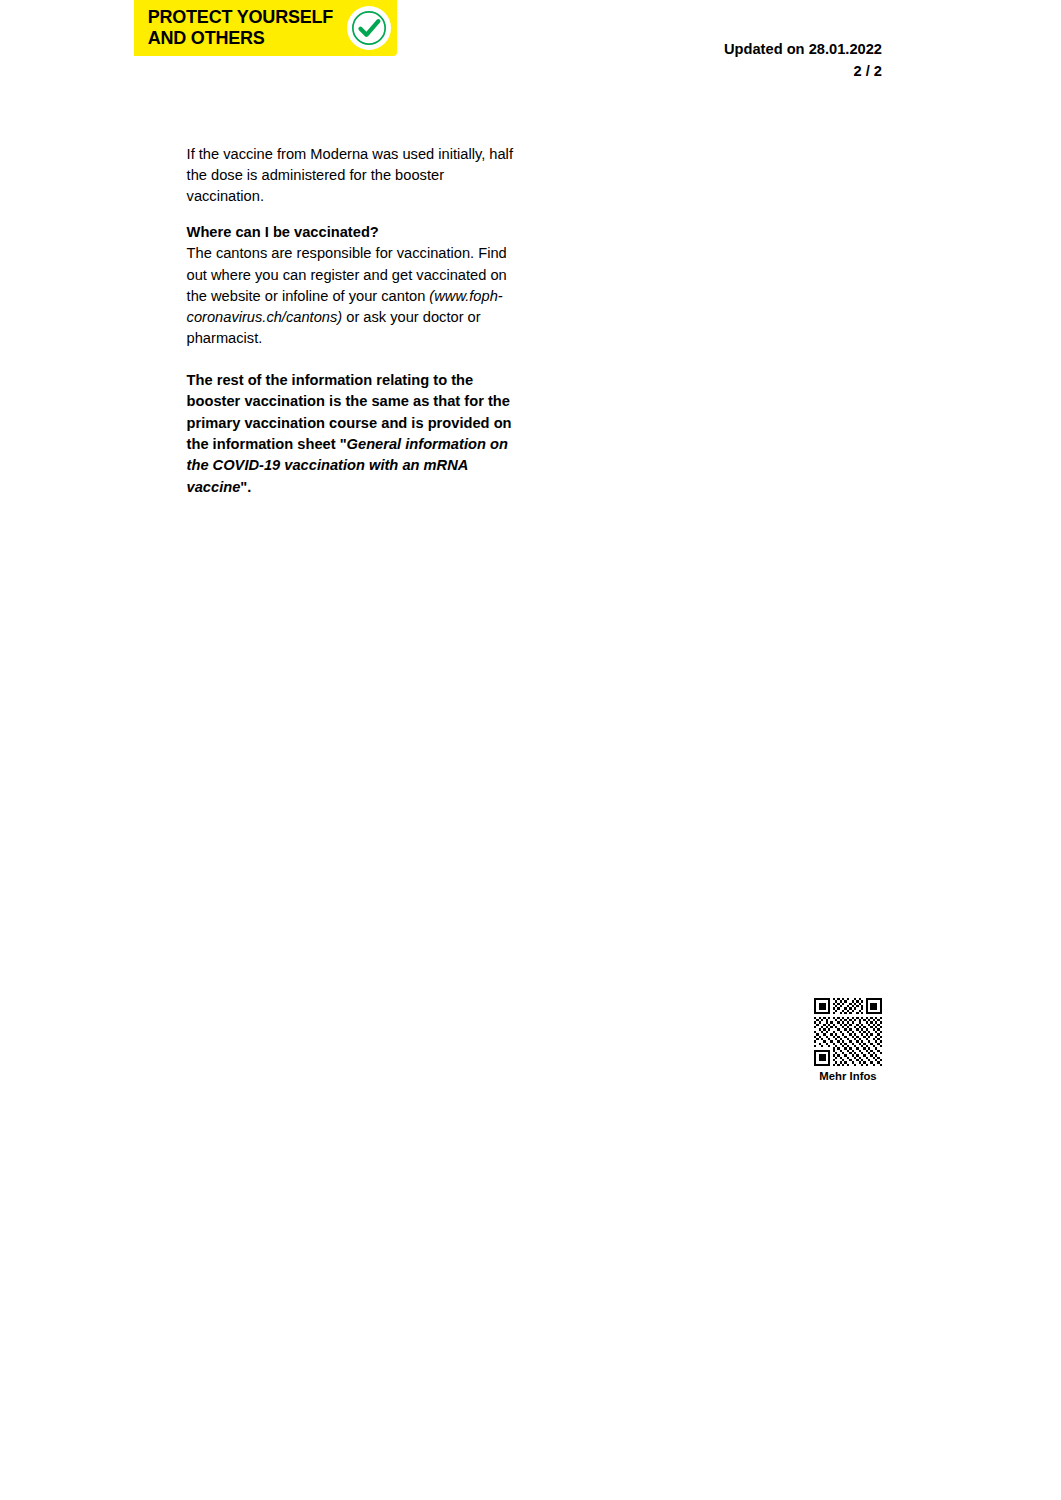PROTECT YOURSELF
AND OTHERS
Updated on 28.01.2022
2 / 2
If the vaccine from Moderna was used initially, half the dose is administered for the booster vaccination.
Where can I be vaccinated?
The cantons are responsible for vaccination. Find out where you can register and get vaccinated on the website or infoline of your canton (www.foph-coronavirus.ch/cantons) or ask your doctor or pharmacist.
The rest of the information relating to the booster vaccination is the same as that for the primary vaccination course and is provided on the information sheet "General information on the COVID-19 vaccination with an mRNA vaccine".
Mehr Infos